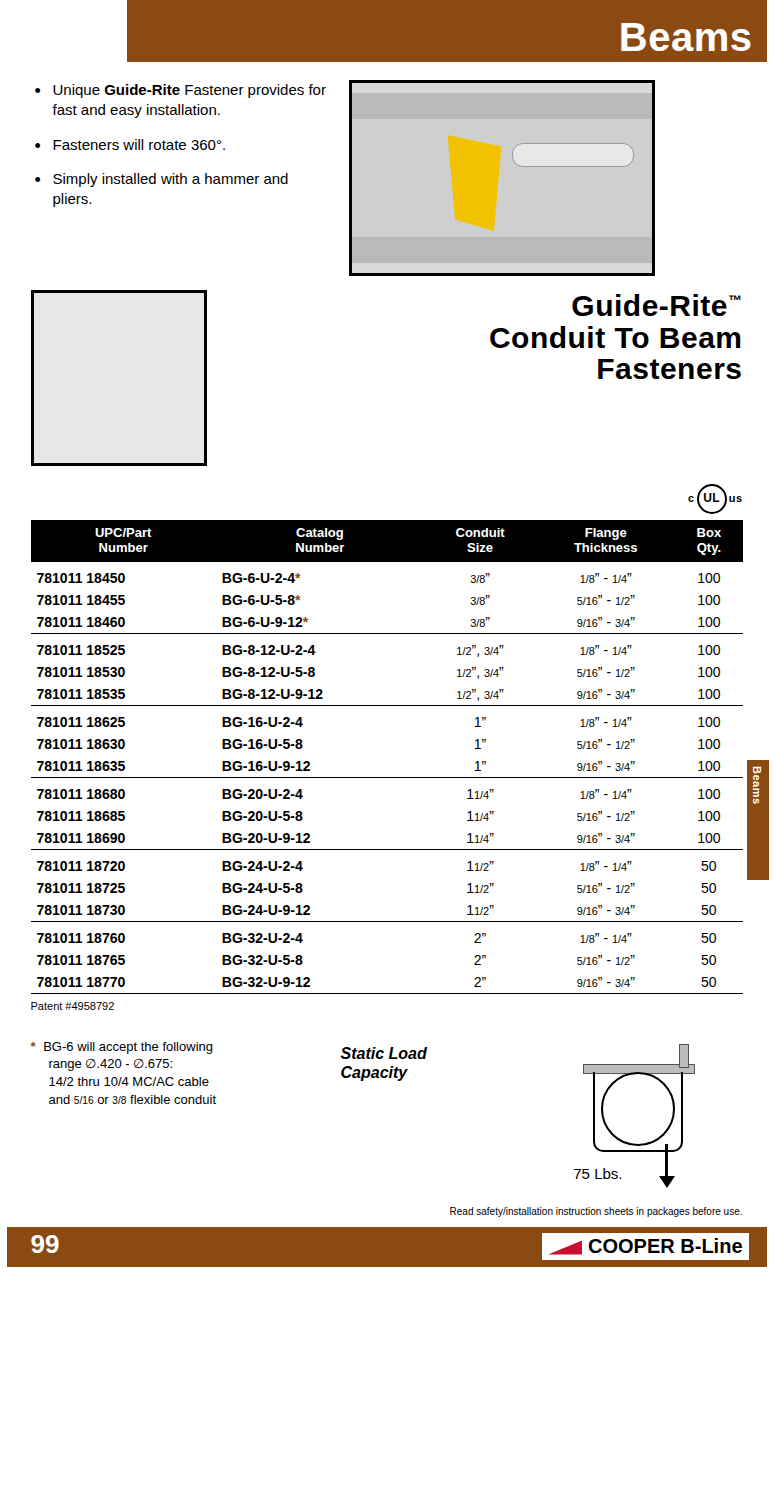Beams
Unique Guide-Rite Fastener provides for fast and easy installation.
Fasteners will rotate 360°.
Simply installed with a hammer and pliers.
Guide-Rite™
Conduit To Beam
Fasteners
cULus
| UPC/Part Number | Catalog Number | Conduit Size | Flange Thickness | Box Qty. |
| --- | --- | --- | --- | --- |
| 781011 18450 | BG-6-U-2-4 * | 3/8 ” | 1/8 ” - 1/4 ” | 100 |
| 781011 18455 | BG-6-U-5-8 * | 3/8 ” | 5/16 ” - 1/2 ” | 100 |
| 781011 18460 | BG-6-U-9-12 * | 3/8 ” | 9/16 ” - 3/4 ” | 100 |
| 781011 18525 | BG-8-12-U-2-4 | 1/2 ”, 3/4 ” | 1/8 ” - 1/4 ” | 100 |
| 781011 18530 | BG-8-12-U-5-8 | 1/2 ”, 3/4 ” | 5/16 ” - 1/2 ” | 100 |
| 781011 18535 | BG-8-12-U-9-12 | 1/2 ”, 3/4 ” | 9/16 ” - 3/4 ” | 100 |
| 781011 18625 | BG-16-U-2-4 | 1” | 1/8 ” - 1/4 ” | 100 |
| 781011 18630 | BG-16-U-5-8 | 1” | 5/16 ” - 1/2 ” | 100 |
| 781011 18635 | BG-16-U-9-12 | 1” | 9/16 ” - 3/4 ” | 100 |
| 781011 18680 | BG-20-U-2-4 | 1 1/4 ” | 1/8 ” - 1/4 ” | 100 |
| 781011 18685 | BG-20-U-5-8 | 1 1/4 ” | 5/16 ” - 1/2 ” | 100 |
| 781011 18690 | BG-20-U-9-12 | 1 1/4 ” | 9/16 ” - 3/4 ” | 100 |
| 781011 18720 | BG-24-U-2-4 | 1 1/2 ” | 1/8 ” - 1/4 ” | 50 |
| 781011 18725 | BG-24-U-5-8 | 1 1/2 ” | 5/16 ” - 1/2 ” | 50 |
| 781011 18730 | BG-24-U-9-12 | 1 1/2 ” | 9/16 ” - 3/4 ” | 50 |
| 781011 18760 | BG-32-U-2-4 | 2” | 1/8 ” - 1/4 ” | 50 |
| 781011 18765 | BG-32-U-5-8 | 2” | 5/16 ” - 1/2 ” | 50 |
| 781011 18770 | BG-32-U-9-12 | 2” | 9/16 ” - 3/4 ” | 50 |
Patent #4958792
* BG-6 will accept the following range ∅.420 - ∅.675: 14/2 thru 10/4 MC/AC cable and 5/16 or 3/8 flexible conduit
Static Load
Capacity
75 Lbs.
Read safety/installation instruction sheets in packages before use.
99
COOPER B-Line
Beams